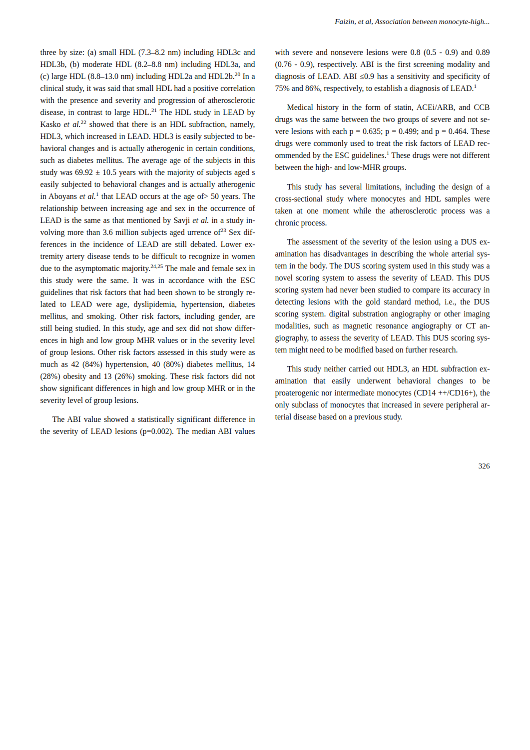Faizin, et al, Association between monocyte-high...
three by size: (a) small HDL (7.3–8.2 nm) including HDL3c and HDL3b, (b) moderate HDL (8.2–8.8 nm) including HDL3a, and (c) large HDL (8.8–13.0 nm) including HDL2a and HDL2b.20 In a clinical study, it was said that small HDL had a positive correlation with the presence and severity and progression of atherosclerotic disease, in contrast to large HDL.21 The HDL study in LEAD by Kasko et al.22 showed that there is an HDL subfraction, namely, HDL3, which increased in LEAD. HDL3 is easily subjected to behavioral changes and is actually atherogenic in certain conditions, such as diabetes mellitus. The average age of the subjects in this study was 69.92 ± 10.5 years with the majority of subjects aged s easily subjected to behavioral changes and is actually atherogenic in Aboyans et al.1 that LEAD occurs at the age of> 50 years. The relationship between increasing age and sex in the occurrence of LEAD is the same as that mentioned by Savji et al. in a study involving more than 3.6 million subjects aged urrence of23 Sex differences in the incidence of LEAD are still debated. Lower extremity artery disease tends to be difficult to recognize in women due to the asymptomatic majority.24,25 The male and female sex in this study were the same. It was in accordance with the ESC guidelines that risk factors that had been shown to be strongly related to LEAD were age, dyslipidemia, hypertension, diabetes mellitus, and smoking. Other risk factors, including gender, are still being studied. In this study, age and sex did not show differences in high and low group MHR values or in the severity level of group lesions. Other risk factors assessed in this study were as much as 42 (84%) hypertension, 40 (80%) diabetes mellitus, 14 (28%) obesity and 13 (26%) smoking. These risk factors did not show significant differences in high and low group MHR or in the severity level of group lesions.
The ABI value showed a statistically significant difference in the severity of LEAD lesions (p=0.002). The median ABI values with severe and nonsevere lesions were 0.8 (0.5 - 0.9) and 0.89 (0.76 - 0.9), respectively. ABI is the first screening modality and diagnosis of LEAD. ABI ≤0.9 has a sensitivity and specificity of 75% and 86%, respectively, to establish a diagnosis of LEAD.1
Medical history in the form of statin, ACEi/ARB, and CCB drugs was the same between the two groups of severe and not severe lesions with each p = 0.635; p = 0.499; and p = 0.464. These drugs were commonly used to treat the risk factors of LEAD recommended by the ESC guidelines.1 These drugs were not different between the high- and low-MHR groups.
This study has several limitations, including the design of a cross-sectional study where monocytes and HDL samples were taken at one moment while the atherosclerotic process was a chronic process.
The assessment of the severity of the lesion using a DUS examination has disadvantages in describing the whole arterial system in the body. The DUS scoring system used in this study was a novel scoring system to assess the severity of LEAD. This DUS scoring system had never been studied to compare its accuracy in detecting lesions with the gold standard method, i.e., the DUS scoring system. digital substration angiography or other imaging modalities, such as magnetic resonance angiography or CT angiography, to assess the severity of LEAD. This DUS scoring system might need to be modified based on further research.
This study neither carried out HDL3, an HDL subfraction examination that easily underwent behavioral changes to be proaterogenic nor intermediate monocytes (CD14 ++/CD16+), the only subclass of monocytes that increased in severe peripheral arterial disease based on a previous study.
326